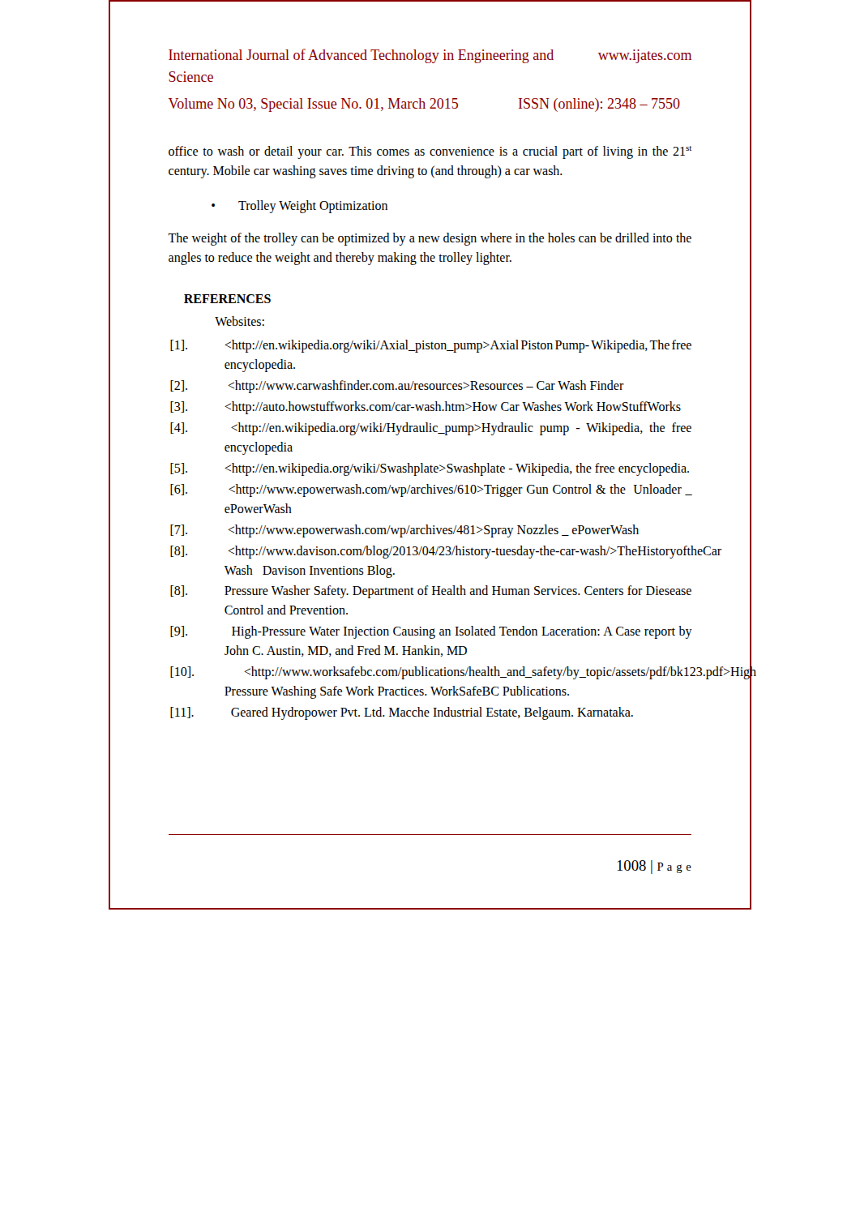International Journal of Advanced Technology in Engineering and Science
www.ijates.com
Volume No 03, Special Issue No. 01, March 2015
ISSN (online): 2348 – 7550
office to wash or detail your car. This comes as convenience is a crucial part of living in the 21st century. Mobile car washing saves time driving to (and through) a car wash.
•Trolley Weight Optimization
The weight of the trolley can be optimized by a new design where in the holes can be drilled into the angles to reduce the weight and thereby making the trolley lighter.
REFERENCES
Websites:
[1]. <http://en.wikipedia.org/wiki/Axial_piston_pump>Axial Piston Pump- Wikipedia, The free encyclopedia.
[2]. <http://www.carwashfinder.com.au/resources>Resources – Car Wash Finder
[3]. <http://auto.howstuffworks.com/car-wash.htm>How Car Washes Work HowStuffWorks
[4]. <http://en.wikipedia.org/wiki/Hydraulic_pump>Hydraulic pump - Wikipedia, the free encyclopedia
[5]. <http://en.wikipedia.org/wiki/Swashplate>Swashplate - Wikipedia, the free encyclopedia.
[6]. <http://www.epowerwash.com/wp/archives/610>Trigger Gun Control & the Unloader _ ePowerWash
[7]. <http://www.epowerwash.com/wp/archives/481>Spray Nozzles _ ePowerWash
[8]. <http://www.davison.com/blog/2013/04/23/history-tuesday-the-car-wash/>The History of the Car Wash Davison Inventions Blog.
[8]. Pressure Washer Safety. Department of Health and Human Services. Centers for Diesease Control and Prevention.
[9]. High-Pressure Water Injection Causing an Isolated Tendon Laceration: A Case report by John C. Austin, MD, and Fred M. Hankin, MD
[10]. <http://www.worksafebc.com/publications/health_and_safety/by_topic/assets/pdf/bk123.pdf>High Pressure Washing Safe Work Practices. WorkSafeBC Publications.
[11]. Geared Hydropower Pvt. Ltd. Macche Industrial Estate, Belgaum. Karnataka.
1008 | P a g e